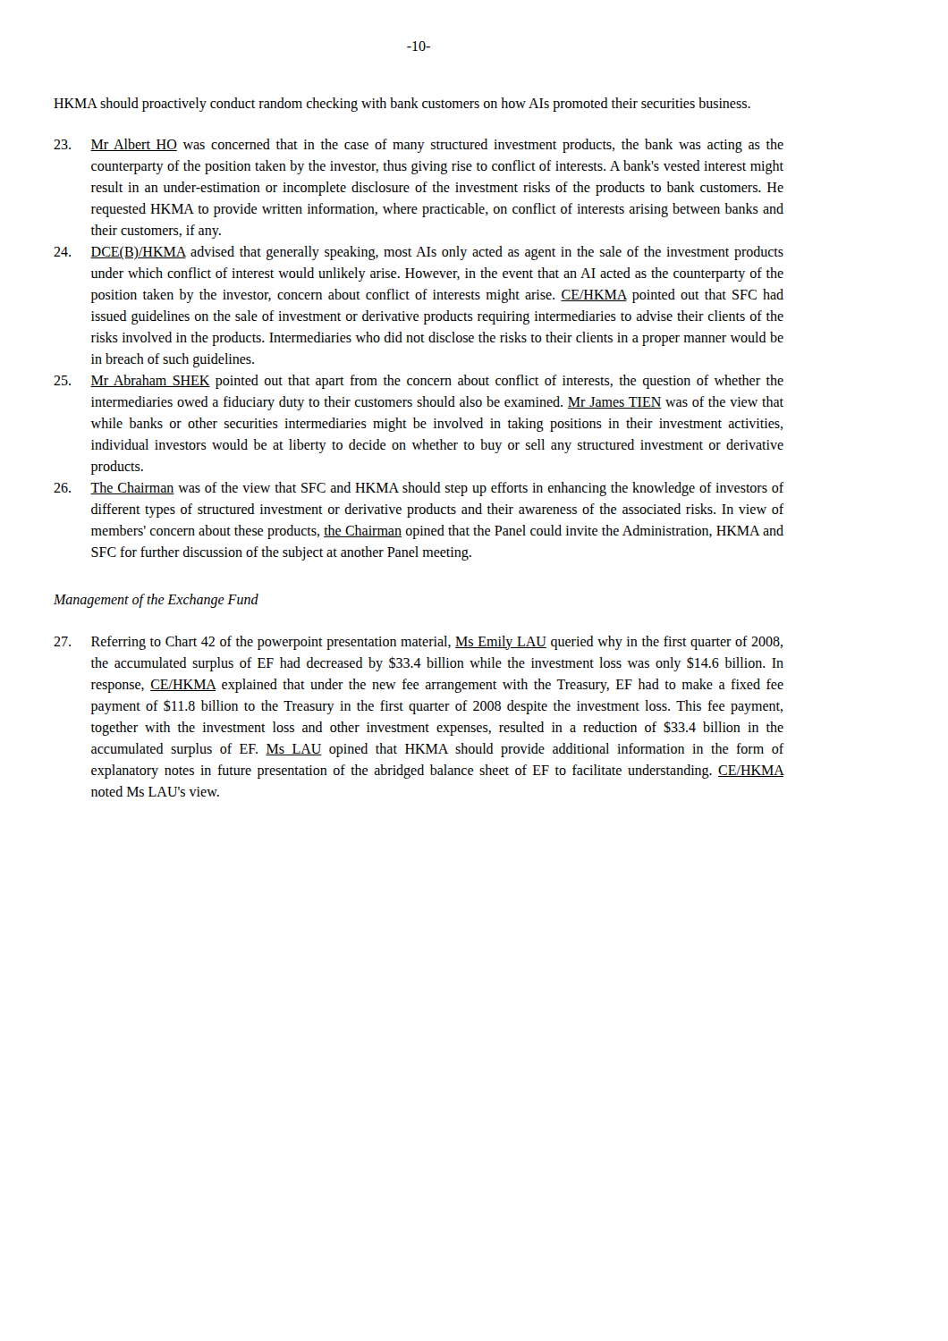-10-
HKMA should proactively conduct random checking with bank customers on how AIs promoted their securities business.
23.
Mr Albert HO was concerned that in the case of many structured investment products, the bank was acting as the counterparty of the position taken by the investor, thus giving rise to conflict of interests. A bank's vested interest might result in an under-estimation or incomplete disclosure of the investment risks of the products to bank customers. He requested HKMA to provide written information, where practicable, on conflict of interests arising between banks and their customers, if any.
24.
DCE(B)/HKMA advised that generally speaking, most AIs only acted as agent in the sale of the investment products under which conflict of interest would unlikely arise. However, in the event that an AI acted as the counterparty of the position taken by the investor, concern about conflict of interests might arise. CE/HKMA pointed out that SFC had issued guidelines on the sale of investment or derivative products requiring intermediaries to advise their clients of the risks involved in the products. Intermediaries who did not disclose the risks to their clients in a proper manner would be in breach of such guidelines.
25.
Mr Abraham SHEK pointed out that apart from the concern about conflict of interests, the question of whether the intermediaries owed a fiduciary duty to their customers should also be examined. Mr James TIEN was of the view that while banks or other securities intermediaries might be involved in taking positions in their investment activities, individual investors would be at liberty to decide on whether to buy or sell any structured investment or derivative products.
26.
The Chairman was of the view that SFC and HKMA should step up efforts in enhancing the knowledge of investors of different types of structured investment or derivative products and their awareness of the associated risks. In view of members' concern about these products, the Chairman opined that the Panel could invite the Administration, HKMA and SFC for further discussion of the subject at another Panel meeting.
Management of the Exchange Fund
27.
Referring to Chart 42 of the powerpoint presentation material, Ms Emily LAU queried why in the first quarter of 2008, the accumulated surplus of EF had decreased by $33.4 billion while the investment loss was only $14.6 billion. In response, CE/HKMA explained that under the new fee arrangement with the Treasury, EF had to make a fixed fee payment of $11.8 billion to the Treasury in the first quarter of 2008 despite the investment loss. This fee payment, together with the investment loss and other investment expenses, resulted in a reduction of $33.4 billion in the accumulated surplus of EF. Ms LAU opined that HKMA should provide additional information in the form of explanatory notes in future presentation of the abridged balance sheet of EF to facilitate understanding. CE/HKMA noted Ms LAU's view.